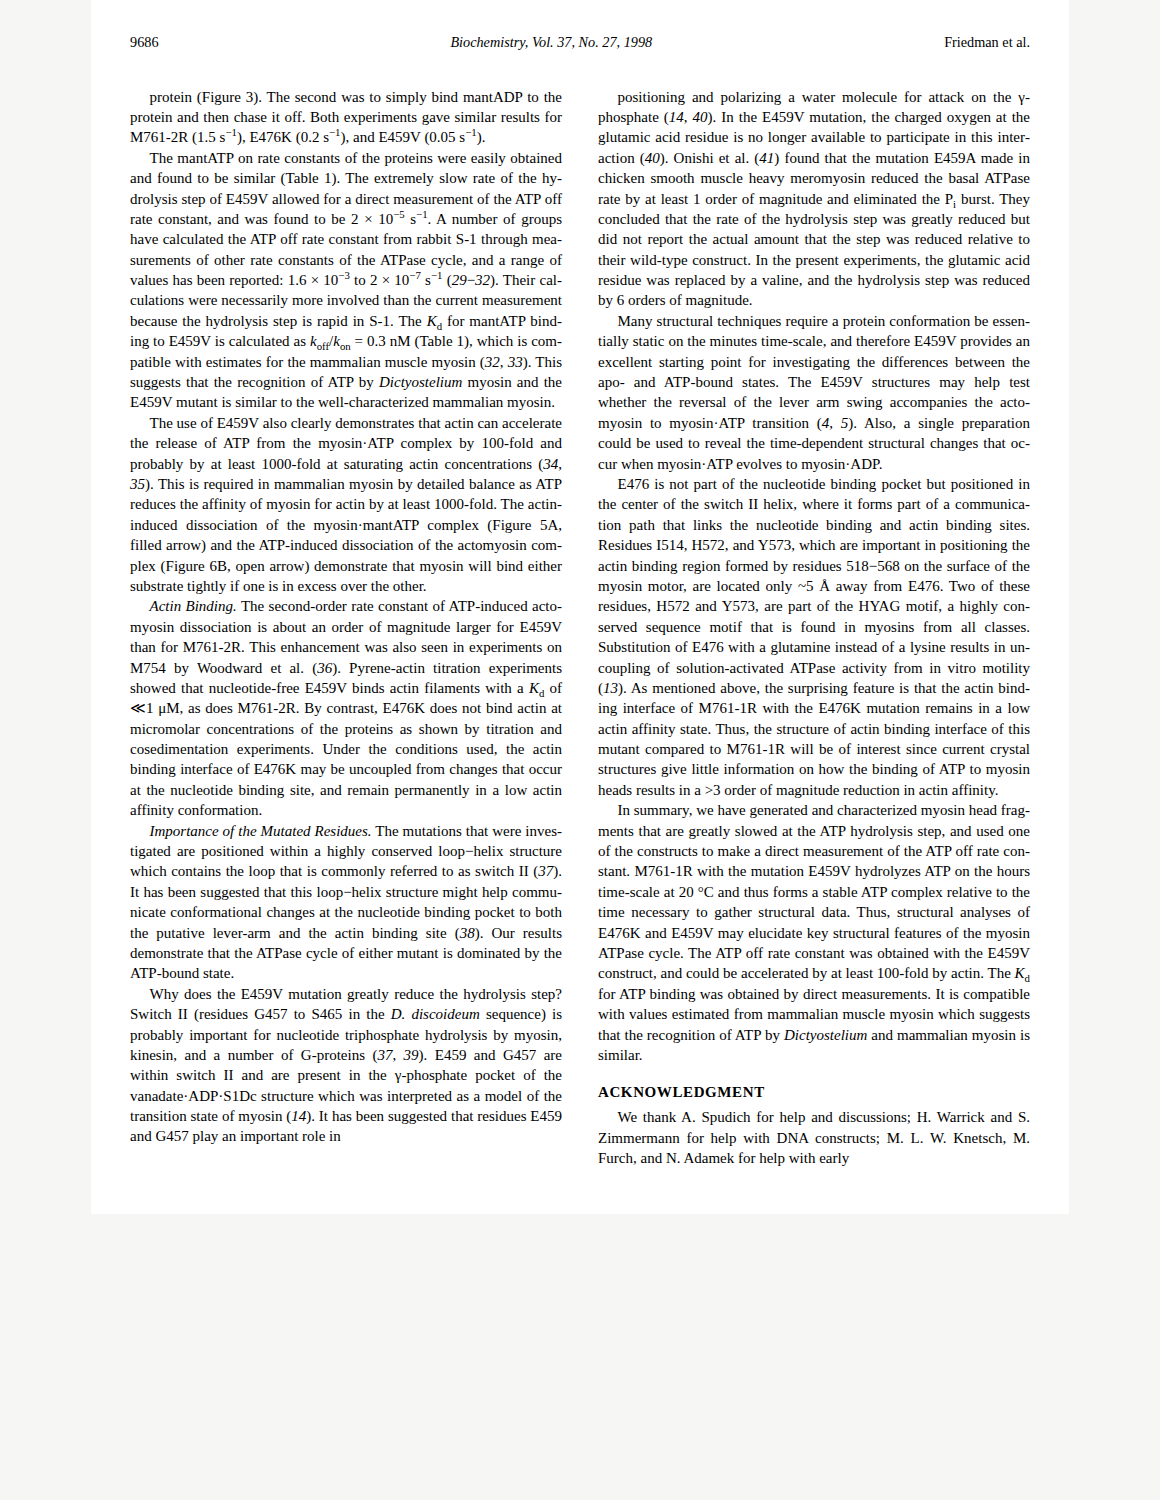9686 Biochemistry, Vol. 37, No. 27, 1998 Friedman et al.
protein (Figure 3). The second was to simply bind mantADP to the protein and then chase it off. Both experiments gave similar results for M761-2R (1.5 s−1), E476K (0.2 s−1), and E459V (0.05 s−1).
The mantATP on rate constants of the proteins were easily obtained and found to be similar (Table 1). The extremely slow rate of the hydrolysis step of E459V allowed for a direct measurement of the ATP off rate constant, and was found to be 2 × 10−5 s−1. A number of groups have calculated the ATP off rate constant from rabbit S-1 through measurements of other rate constants of the ATPase cycle, and a range of values has been reported: 1.6 × 10−3 to 2 × 10−7 s−1 (29−32). Their calculations were necessarily more involved than the current measurement because the hydrolysis step is rapid in S-1. The Kd for mantATP binding to E459V is calculated as koff/kon = 0.3 nM (Table 1), which is compatible with estimates for the mammalian muscle myosin (32, 33). This suggests that the recognition of ATP by Dictyostelium myosin and the E459V mutant is similar to the well-characterized mammalian myosin.
The use of E459V also clearly demonstrates that actin can accelerate the release of ATP from the myosin·ATP complex by 100-fold and probably by at least 1000-fold at saturating actin concentrations (34, 35). This is required in mammalian myosin by detailed balance as ATP reduces the affinity of myosin for actin by at least 1000-fold. The actin-induced dissociation of the myosin·mantATP complex (Figure 5A, filled arrow) and the ATP-induced dissociation of the actomyosin complex (Figure 6B, open arrow) demonstrate that myosin will bind either substrate tightly if one is in excess over the other.
Actin Binding. The second-order rate constant of ATP-induced actomyosin dissociation is about an order of magnitude larger for E459V than for M761-2R. This enhancement was also seen in experiments on M754 by Woodward et al. (36). Pyrene-actin titration experiments showed that nucleotide-free E459V binds actin filaments with a Kd of ≪1 μM, as does M761-2R. By contrast, E476K does not bind actin at micromolar concentrations of the proteins as shown by titration and cosedimentation experiments. Under the conditions used, the actin binding interface of E476K may be uncoupled from changes that occur at the nucleotide binding site, and remain permanently in a low actin affinity conformation.
Importance of the Mutated Residues. The mutations that were investigated are positioned within a highly conserved loop−helix structure which contains the loop that is commonly referred to as switch II (37). It has been suggested that this loop−helix structure might help communicate conformational changes at the nucleotide binding pocket to both the putative lever-arm and the actin binding site (38). Our results demonstrate that the ATPase cycle of either mutant is dominated by the ATP-bound state.
Why does the E459V mutation greatly reduce the hydrolysis step? Switch II (residues G457 to S465 in the D. discoideum sequence) is probably important for nucleotide triphosphate hydrolysis by myosin, kinesin, and a number of G-proteins (37, 39). E459 and G457 are within switch II and are present in the γ-phosphate pocket of the vanadate·ADP·S1Dc structure which was interpreted as a model of the transition state of myosin (14). It has been suggested that residues E459 and G457 play an important role in
positioning and polarizing a water molecule for attack on the γ-phosphate (14, 40). In the E459V mutation, the charged oxygen at the glutamic acid residue is no longer available to participate in this interaction (40). Onishi et al. (41) found that the mutation E459A made in chicken smooth muscle heavy meromyosin reduced the basal ATPase rate by at least 1 order of magnitude and eliminated the Pi burst. They concluded that the rate of the hydrolysis step was greatly reduced but did not report the actual amount that the step was reduced relative to their wild-type construct. In the present experiments, the glutamic acid residue was replaced by a valine, and the hydrolysis step was reduced by 6 orders of magnitude.
Many structural techniques require a protein conformation be essentially static on the minutes time-scale, and therefore E459V provides an excellent starting point for investigating the differences between the apo- and ATP-bound states. The E459V structures may help test whether the reversal of the lever arm swing accompanies the actomyosin to myosin·ATP transition (4, 5). Also, a single preparation could be used to reveal the time-dependent structural changes that occur when myosin·ATP evolves to myosin·ADP.
E476 is not part of the nucleotide binding pocket but positioned in the center of the switch II helix, where it forms part of a communication path that links the nucleotide binding and actin binding sites. Residues I514, H572, and Y573, which are important in positioning the actin binding region formed by residues 518−568 on the surface of the myosin motor, are located only ~5 Å away from E476. Two of these residues, H572 and Y573, are part of the HYAG motif, a highly conserved sequence motif that is found in myosins from all classes. Substitution of E476 with a glutamine instead of a lysine results in uncoupling of solution-activated ATPase activity from in vitro motility (13). As mentioned above, the surprising feature is that the actin binding interface of M761-1R with the E476K mutation remains in a low actin affinity state. Thus, the structure of actin binding interface of this mutant compared to M761-1R will be of interest since current crystal structures give little information on how the binding of ATP to myosin heads results in a >3 order of magnitude reduction in actin affinity.
In summary, we have generated and characterized myosin head fragments that are greatly slowed at the ATP hydrolysis step, and used one of the constructs to make a direct measurement of the ATP off rate constant. M761-1R with the mutation E459V hydrolyzes ATP on the hours time-scale at 20 °C and thus forms a stable ATP complex relative to the time necessary to gather structural data. Thus, structural analyses of E476K and E459V may elucidate key structural features of the myosin ATPase cycle. The ATP off rate constant was obtained with the E459V construct, and could be accelerated by at least 100-fold by actin. The Kd for ATP binding was obtained by direct measurements. It is compatible with values estimated from mammalian muscle myosin which suggests that the recognition of ATP by Dictyostelium and mammalian myosin is similar.
Acknowledgment
We thank A. Spudich for help and discussions; H. Warrick and S. Zimmermann for help with DNA constructs; M. L. W. Knetsch, M. Furch, and N. Adamek for help with early